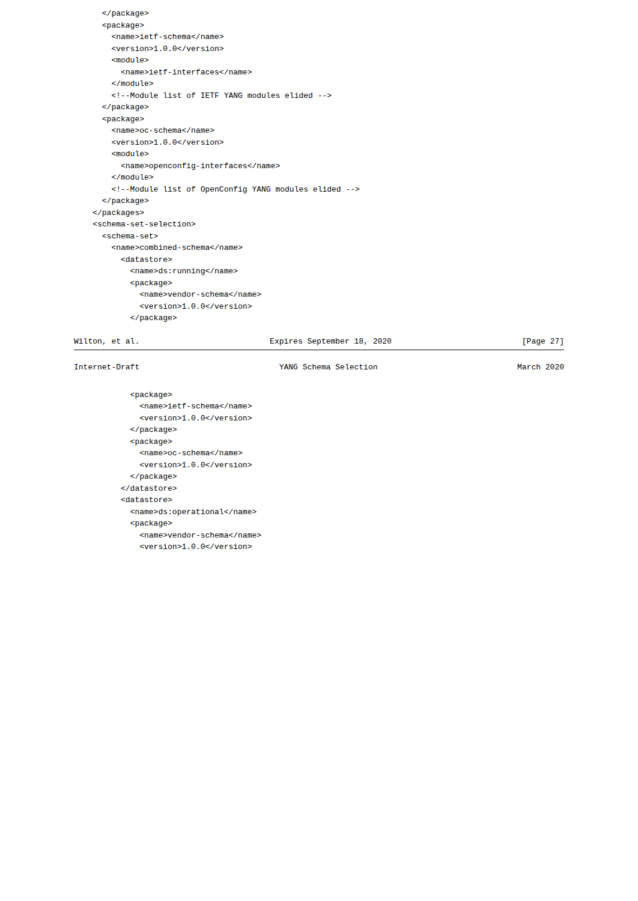</package>
      <package>
        <name>ietf-schema</name>
        <version>1.0.0</version>
        <module>
          <name>ietf-interfaces</name>
        </module>
        <!--Module list of IETF YANG modules elided -->
      </package>
      <package>
        <name>oc-schema</name>
        <version>1.0.0</version>
        <module>
          <name>openconfig-interfaces</name>
        </module>
        <!--Module list of OpenConfig YANG modules elided -->
      </package>
    </packages>
    <schema-set-selection>
      <schema-set>
        <name>combined-schema</name>
          <datastore>
            <name>ds:running</name>
            <package>
              <name>vendor-schema</name>
              <version>1.0.0</version>
            </package>
Wilton, et al. Expires September 18, 2020 [Page 27]
Internet-Draft YANG Schema Selection March 2020
            <package>
              <name>ietf-schema</name>
              <version>1.0.0</version>
            </package>
            <package>
              <name>oc-schema</name>
              <version>1.0.0</version>
            </package>
          </datastore>
          <datastore>
            <name>ds:operational</name>
            <package>
              <name>vendor-schema</name>
              <version>1.0.0</version>